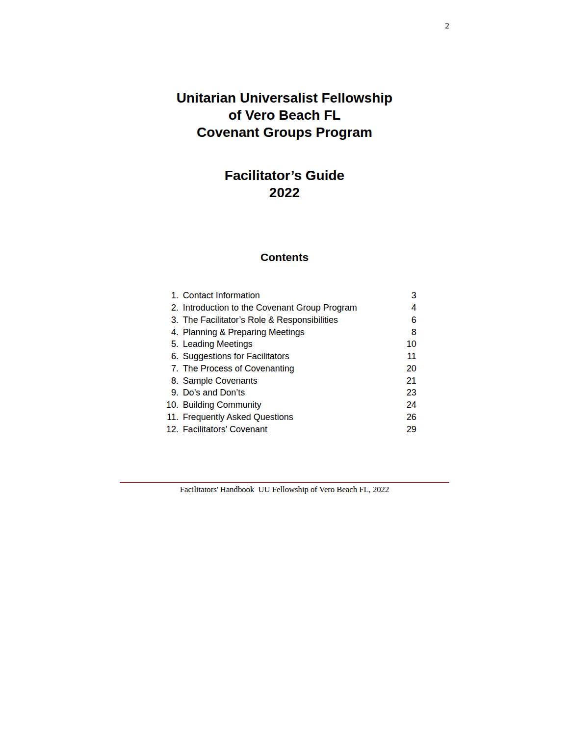2
Unitarian Universalist Fellowship
of Vero Beach FL
Covenant Groups Program
Facilitator’s Guide
2022
Contents
| 1. | Contact Information | 3 |
| 2. | Introduction to the Covenant Group Program | 4 |
| 3. | The Facilitator’s Role & Responsibilities | 6 |
| 4. | Planning & Preparing Meetings | 8 |
| 5. | Leading Meetings | 10 |
| 6. | Suggestions for Facilitators | 11 |
| 7. | The Process of Covenanting | 20 |
| 8. | Sample Covenants | 21 |
| 9. | Do’s and Don’ts | 23 |
| 10. | Building Community | 24 |
| 11. | Frequently Asked Questions | 26 |
| 12. | Facilitators’ Covenant | 29 |
Facilitators' Handbook UU Fellowship of Vero Beach FL, 2022